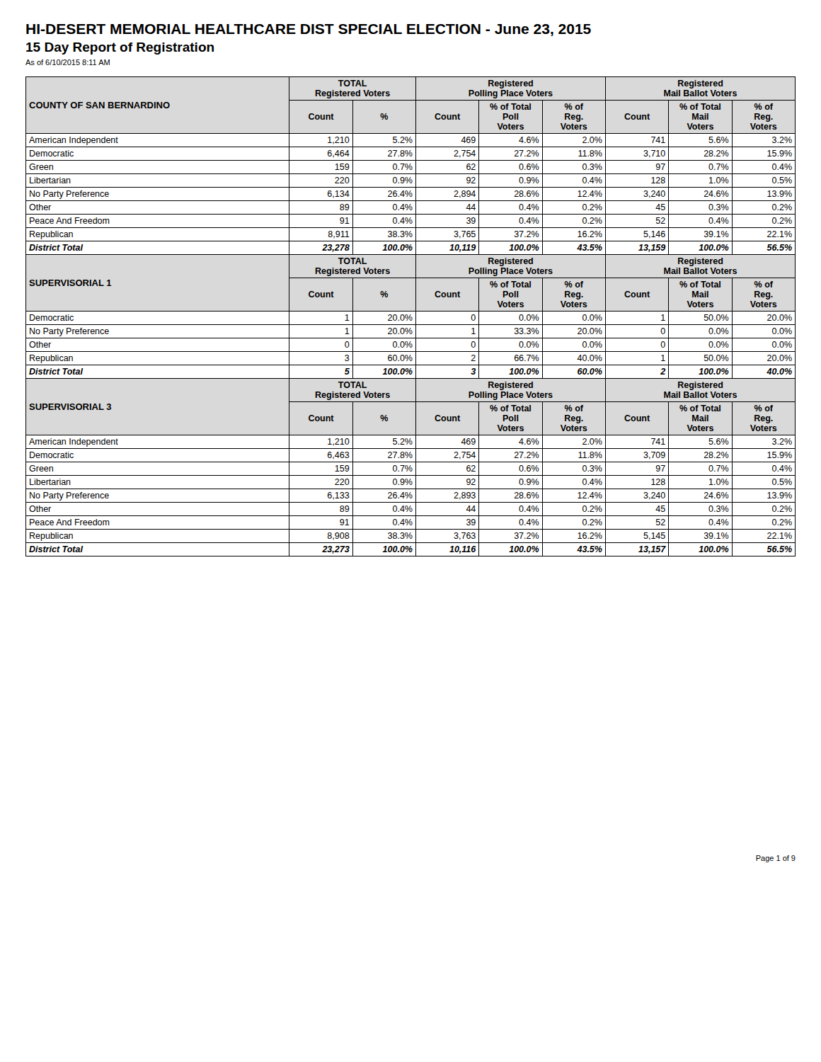HI-DESERT MEMORIAL HEALTHCARE DIST SPECIAL ELECTION - June 23, 2015
15 Day Report of Registration
As of 6/10/2015 8:11 AM
| COUNTY OF SAN BERNARDINO | TOTAL Registered Voters | Registered Polling Place Voters | Registered Mail Ballot Voters |
| --- | --- | --- | --- |
| Count | % | Count | % of Total Poll Voters | % of Reg. Voters | Count | % of Total Mail Voters | % of Reg. Voters |
| American Independent | 1,210 | 5.2% | 469 | 4.6% | 2.0% | 741 | 5.6% | 3.2% |
| Democratic | 6,464 | 27.8% | 2,754 | 27.2% | 11.8% | 3,710 | 28.2% | 15.9% |
| Green | 159 | 0.7% | 62 | 0.6% | 0.3% | 97 | 0.7% | 0.4% |
| Libertarian | 220 | 0.9% | 92 | 0.9% | 0.4% | 128 | 1.0% | 0.5% |
| No Party Preference | 6,134 | 26.4% | 2,894 | 28.6% | 12.4% | 3,240 | 24.6% | 13.9% |
| Other | 89 | 0.4% | 44 | 0.4% | 0.2% | 45 | 0.3% | 0.2% |
| Peace And Freedom | 91 | 0.4% | 39 | 0.4% | 0.2% | 52 | 0.4% | 0.2% |
| Republican | 8,911 | 38.3% | 3,765 | 37.2% | 16.2% | 5,146 | 39.1% | 22.1% |
| District Total | 23,278 | 100.0% | 10,119 | 100.0% | 43.5% | 13,159 | 100.0% | 56.5% |
| SUPERVISORIAL 1 | TOTAL Registered Voters | Registered Polling Place Voters | Registered Mail Ballot Voters |
| Count | % | Count | % of Total Poll Voters | % of Reg. Voters | Count | % of Total Mail Voters | % of Reg. Voters |
| Democratic | 1 | 20.0% | 0 | 0.0% | 0.0% | 1 | 50.0% | 20.0% |
| No Party Preference | 1 | 20.0% | 1 | 33.3% | 20.0% | 0 | 0.0% | 0.0% |
| Other | 0 | 0.0% | 0 | 0.0% | 0.0% | 0 | 0.0% | 0.0% |
| Republican | 3 | 60.0% | 2 | 66.7% | 40.0% | 1 | 50.0% | 20.0% |
| District Total | 5 | 100.0% | 3 | 100.0% | 60.0% | 2 | 100.0% | 40.0% |
| SUPERVISORIAL 3 | TOTAL Registered Voters | Registered Polling Place Voters | Registered Mail Ballot Voters |
| Count | % | Count | % of Total Poll Voters | % of Reg. Voters | Count | % of Total Mail Voters | % of Reg. Voters |
| American Independent | 1,210 | 5.2% | 469 | 4.6% | 2.0% | 741 | 5.6% | 3.2% |
| Democratic | 6,463 | 27.8% | 2,754 | 27.2% | 11.8% | 3,709 | 28.2% | 15.9% |
| Green | 159 | 0.7% | 62 | 0.6% | 0.3% | 97 | 0.7% | 0.4% |
| Libertarian | 220 | 0.9% | 92 | 0.9% | 0.4% | 128 | 1.0% | 0.5% |
| No Party Preference | 6,133 | 26.4% | 2,893 | 28.6% | 12.4% | 3,240 | 24.6% | 13.9% |
| Other | 89 | 0.4% | 44 | 0.4% | 0.2% | 45 | 0.3% | 0.2% |
| Peace And Freedom | 91 | 0.4% | 39 | 0.4% | 0.2% | 52 | 0.4% | 0.2% |
| Republican | 8,908 | 38.3% | 3,763 | 37.2% | 16.2% | 5,145 | 39.1% | 22.1% |
| District Total | 23,273 | 100.0% | 10,116 | 100.0% | 43.5% | 13,157 | 100.0% | 56.5% |
Page 1 of 9